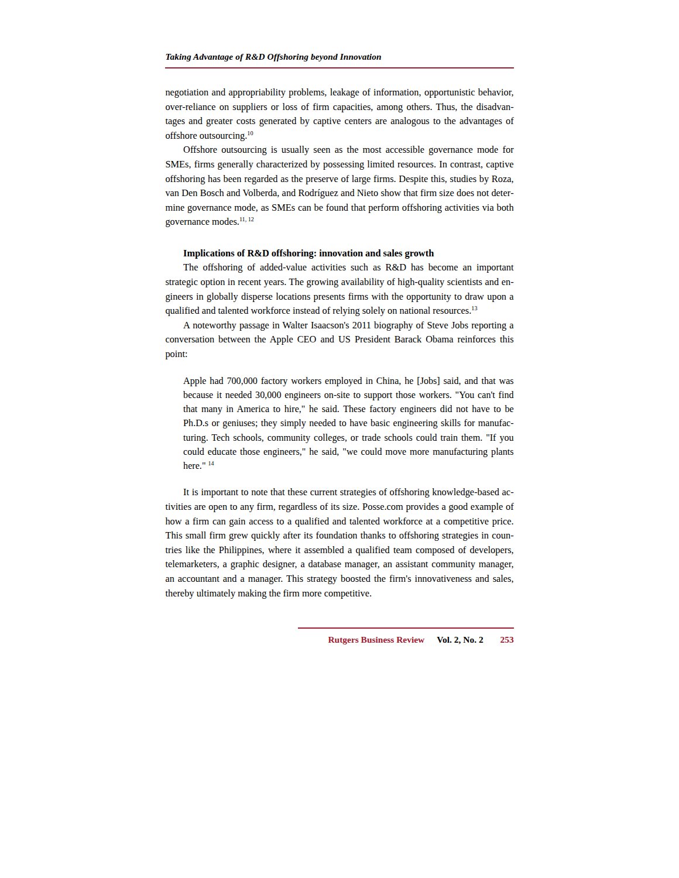Taking Advantage of R&D Offshoring beyond Innovation
negotiation and appropriability problems, leakage of information, opportunistic behavior, over-reliance on suppliers or loss of firm capacities, among others. Thus, the disadvantages and greater costs generated by captive centers are analogous to the advantages of offshore outsourcing.10
Offshore outsourcing is usually seen as the most accessible governance mode for SMEs, firms generally characterized by possessing limited resources. In contrast, captive offshoring has been regarded as the preserve of large firms. Despite this, studies by Roza, van Den Bosch and Volberda, and Rodríguez and Nieto show that firm size does not determine governance mode, as SMEs can be found that perform offshoring activities via both governance modes.11, 12
Implications of R&D offshoring: innovation and sales growth
The offshoring of added-value activities such as R&D has become an important strategic option in recent years. The growing availability of high-quality scientists and engineers in globally disperse locations presents firms with the opportunity to draw upon a qualified and talented workforce instead of relying solely on national resources.13
A noteworthy passage in Walter Isaacson's 2011 biography of Steve Jobs reporting a conversation between the Apple CEO and US President Barack Obama reinforces this point:
Apple had 700,000 factory workers employed in China, he [Jobs] said, and that was because it needed 30,000 engineers on-site to support those workers. "You can't find that many in America to hire," he said. These factory engineers did not have to be Ph.D.s or geniuses; they simply needed to have basic engineering skills for manufacturing. Tech schools, community colleges, or trade schools could train them. "If you could educate those engineers," he said, "we could move more manufacturing plants here." 14
It is important to note that these current strategies of offshoring knowledge-based activities are open to any firm, regardless of its size. Posse.com provides a good example of how a firm can gain access to a qualified and talented workforce at a competitive price. This small firm grew quickly after its foundation thanks to offshoring strategies in countries like the Philippines, where it assembled a qualified team composed of developers, telemarketers, a graphic designer, a database manager, an assistant community manager, an accountant and a manager. This strategy boosted the firm's innovativeness and sales, thereby ultimately making the firm more competitive.
Rutgers Business Review Vol. 2, No. 2253